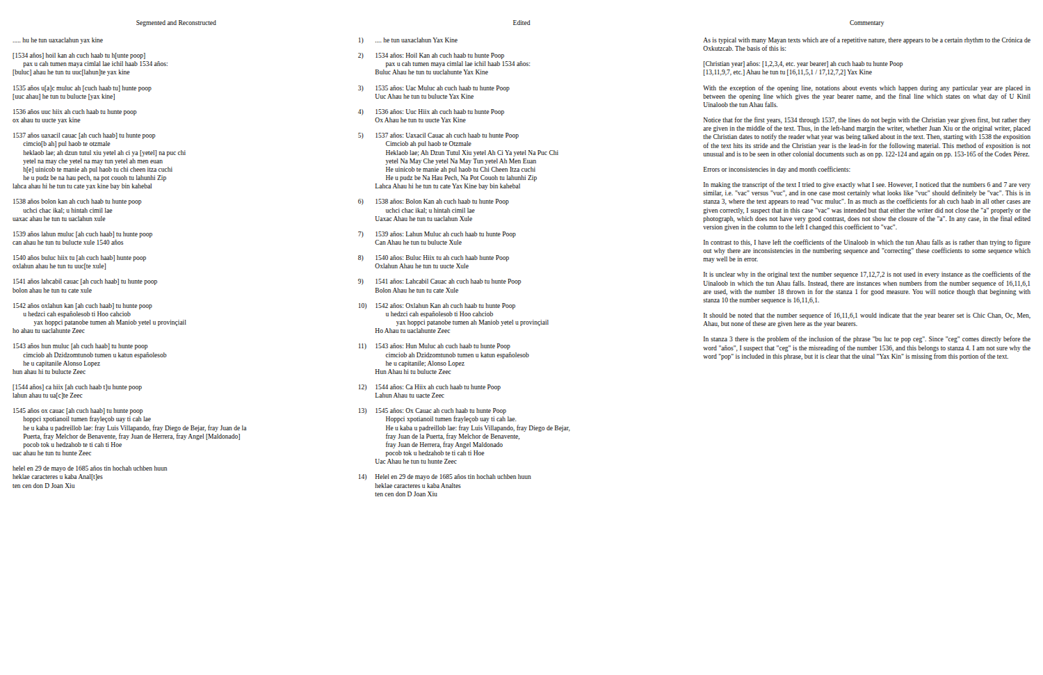Segmented and Reconstructed
..... hu he tun uaxaclahun yax kine
[1534 años] hoil kan ah cuch haab tu h[unte poop]
pax u cah tumen maya cimlal lae ichil haab 1534 años:
[buluc] ahau he tun tu uuc[lahun]te yax kine
1535 años u[a]c muluc ah [cuch haab tu] hunte poop
[uuc ahau] he tun tu bulucte [yax kine]
1536 años uuc hiix ah cuch haab tu hunte poop
ox ahau tu uucte yax kine
1537 años uaxacil cauac [ah cuch haab] tu hunte poop
cimcio[b ah] pul haob te otzmale
heklaob lae; ah dzun tutul xiu yetel ah ci ya [yetel] na puc chi
yetel na may che yetel na may tun yetel ah men euan
h[e] uinicob te manie ah pul haob tu chi cheen itza cuchi
he u pudz be na hau pech, na pot couoh tu lahunhi Zip
lahca ahau hi he tun tu cate yax kine bay bin kahebal
1538 años bolon kan ah cuch haab tu hunte poop
uchci chac ikal; u hintah cimil lae
uaxac ahau he tun tu uaclahun xule
1539 años lahun muluc [ah cuch haab] tu hunte poop
can ahau he tun tu bulucte xule 1540 años
1540 años buluc hiix tu [ah cuch haab] hunte poop
oxlahun ahau he tun tu uuc[te xule]
1541 años lahcabil cauac [ah cuch haab] tu hunte poop
bolon ahau he tun tu cate xule
1542 años oxlahun kan [ah cuch haab] tu hunte poop
u hedzci cah españolesob ti Hoo cahciob
yax hoppci patanobe tumen ah Maniob yetel u provinçiail
ho ahau tu uaclahunte Zeec
1543 años hun muluc [ah cuch haab] tu hunte poop
cimciob ah Dzidzomtunob tumen u katun españolesob
he u capitanile Alonso Lopez
hun ahau hi tu bulucte Zeec
[1544 años] ca hiix [ah cuch haab t]u hunte poop
lahun ahau tu ua[c]te Zeec
1545 años ox cauac [ah cuch haab] tu hunte poop
hoppci xpotianoil tumen frayleçob uay ti cah lae
he u kaba u padreillob lae: fray Luis Villapando, fray Diego de Bejar, fray Juan de la
Puerta, fray Melchor de Benavente, fray Juan de Herrera, fray Angel [Maldonado]
pocob tok u hedzahob te ti cah ti Hoe
uac ahau he tun tu hunte Zeec
helel en 29 de mayo de 1685 años tin hochah uchben huun
heklae caracteres u kaba Anal[t]es
ten cen don D Joan Xiu
Edited
1).... he tun uaxaclahun Yax Kine
2) 1534 años: Hoil Kan ah cuch haab tu hunte Poop
pax u cah tumen maya cimlal lae ichil haab 1534 años:
Buluc Ahau he tun tu uuclahunte Yax Kine
3) 1535 años: Uac Muluc ah cuch haab tu hunte Poop
Uuc Ahau he tun tu bulucte Yax Kine
4) 1536 años: Uuc Hiix ah cuch haab tu hunte Poop
Ox Ahau he tun tu uucte Yax Kine
5) 1537 años: Uaxacil Cauac ah cuch haab tu hunte Poop
Cimciob ah pul haob te Otzmale
Heklaob lae; Ah Dzun Tutul Xiu yetel Ah Ci Ya yetel Na Puc Chi
yetel Na May Che yetel Na May Tun yetel Ah Men Euan
He uinicob te manie ah pul haob tu Chi Cheen Itza cuchi
He u pudz be Na Hau Pech, Na Pot Couoh tu lahunhi Zip
Lahca Ahau hi he tun tu cate Yax Kine bay bin kahebal
6) 1538 años: Bolon Kan ah cuch haab tu hunte Poop
uchci chac ikal; u hintah cimil lae
Uaxac Ahau he tun tu uaclahun Xule
7) 1539 años: Lahun Muluc ah cuch haab tu hunte Poop
Can Ahau he tun tu bulucte Xule
8) 1540 años: Buluc Hiix tu ah cuch haab hunte Poop
Oxlahun Ahau he tun tu uucte Xule
9) 1541 años: Lahcabil Cauac ah cuch haab tu hunte Poop
Bolon Ahau he tun tu cate Xule
10) 1542 años: Oxlahun Kan ah cuch haab tu hunte Poop
u hedzci cah españolesob ti Hoo cahciob
yax hoppci patanobe tumen ah Maniob yetel u provinçiail
Ho Ahau tu uaclahunte Zeec
11) 1543 años: Hun Muluc ah cuch haab tu hunte Poop
cimciob ah Dzidzomtunob tumen u katun españolesob
he u capitanile; Alonso Lopez
Hun Ahau hi tu bulucte Zeec
12) 1544 años: Ca Hiix ah cuch haab tu hunte Poop
Lahun Ahau tu uacte Zeec
13) 1545 años: Ox Cauac ah cuch haab tu hunte Poop
Hoppci xpotianoil tumen frayleçob uay ti cah lae.
He u kaba u padreillob lae: fray Luis Villapando, fray Diego de Bejar,
fray Juan de la Puerta, fray Melchor de Benavente,
fray Juan de Herrera, fray Angel Maldonado
pocob tok u hedzahob te ti cah ti Hoe
Uac Ahau he tun tu hunte Zeec
14) Helel en 29 de mayo de 1685 años tin hochah uchben huun
heklae caracteres u kaba Analtes
ten cen don D Joan Xiu
Commentary
As is typical with many Mayan texts which are of a repetitive nature, there appears to be a certain rhythm to the Crónica de Oxkutzcab. The basis of this is:
[Christian year] años: [1,2,3,4, etc. year bearer] ah cuch haab tu hunte Poop
[13,11,9,7, etc.] Ahau he tun tu [16,11,5,1 / 17,12,7,2] Yax Kine
With the exception of the opening line, notations about events which happen during any particular year are placed in between the opening line which gives the year bearer name, and the final line which states on what day of U Kinil Uinaloob the tun Ahau falls.
Notice that for the first years, 1534 through 1537, the lines do not begin with the Christian year given first, but rather they are given in the middle of the text. Thus, in the left-hand margin the writer, whether Juan Xiu or the original writer, placed the Christian dates to notify the reader what year was being talked about in the text. Then, starting with 1538 the exposition of the text hits its stride and the Christian year is the lead-in for the following material. This method of exposition is not unusual and is to be seen in other colonial documents such as on pp. 122-124 and again on pp. 153-165 of the Codex Pérez.
Errors or inconsistencies in day and month coefficients:
In making the transcript of the text I tried to give exactly what I see. However, I noticed that the numbers 6 and 7 are very similar, i.e. "vac" versus "vuc", and in one case most certainly what looks like "vuc" should definitely be "vac". This is in stanza 3, where the text appears to read "vuc muluc". In as much as the coefficients for ah cuch haab in all other cases are given correctly, I suspect that in this case "vac" was intended but that either the writer did not close the "a" properly or the photograph, which does not have very good contrast, does not show the closure of the "a". In any case, in the final edited version given in the column to the left I changed this coefficient to "vac".
In contrast to this, I have left the coefficients of the Uinaloob in which the tun Ahau falls as is rather than trying to figure out why there are inconsistencies in the numbering sequence and "correcting" these coefficients to some sequence which may well be in error.
It is unclear why in the original text the number sequence 17,12,7,2 is not used in every instance as the coefficients of the Uinaloob in which the tun Ahau falls. Instead, there are instances when numbers from the number sequence of 16,11,6,1 are used, with the number 18 thrown in for the stanza 1 for good measure. You will notice though that beginning with stanza 10 the number sequence is 16,11,6,1.
It should be noted that the number sequence of 16,11,6,1 would indicate that the year bearer set is Chic Chan, Oc, Men, Ahau, but none of these are given here as the year bearers.
In stanza 3 there is the problem of the inclusion of the phrase "bu luc te pop ceg". Since "ceg" comes directly before the word "años", I suspect that "ceg" is the misreading of the number 1536, and this belongs to stanza 4. I am not sure why the word "pop" is included in this phrase, but it is clear that the uinal "Yax Kin" is missing from this portion of the text.